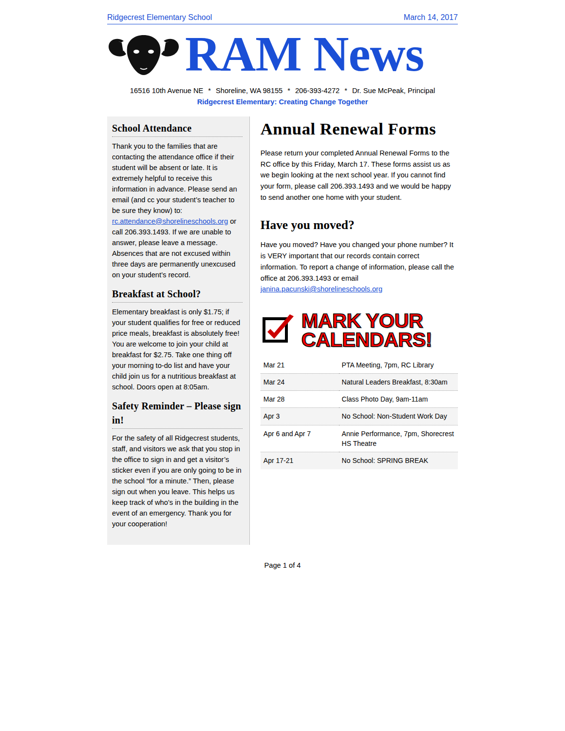Ridgecrest Elementary School March 14, 2017
RAM News
16516 10th Avenue NE*Shoreline, WA 98155*206-393-4272*Dr. Sue McPeak, Principal
Ridgecrest Elementary: Creating Change Together
School Attendance
Thank you to the families that are contacting the attendance office if their student will be absent or late. It is extremely helpful to receive this information in advance. Please send an email (and cc your student’s teacher to be sure they know) to: rc.attendance@shorelineschools.org or call 206.393.1493. If we are unable to answer, please leave a message. Absences that are not excused within three days are permanently unexcused on your student’s record.
Breakfast at School?
Elementary breakfast is only $1.75; if your student qualifies for free or reduced price meals, breakfast is absolutely free! You are welcome to join your child at breakfast for $2.75. Take one thing off your morning to-do list and have your child join us for a nutritious breakfast at school. Doors open at 8:05am.
Safety Reminder – Please sign in!
For the safety of all Ridgecrest students, staff, and visitors we ask that you stop in the office to sign in and get a visitor’s sticker even if you are only going to be in the school “for a minute.” Then, please sign out when you leave. This helps us keep track of who’s in the building in the event of an emergency. Thank you for your cooperation!
Annual Renewal Forms
Please return your completed Annual Renewal Forms to the RC office by this Friday, March 17. These forms assist us as we begin looking at the next school year. If you cannot find your form, please call 206.393.1493 and we would be happy to send another one home with your student.
Have you moved?
Have you moved? Have you changed your phone number? It is VERY important that our records contain correct information. To report a change of information, please call the office at 206.393.1493 or email janina.pacunski@shorelineschools.org
MARK YOUR
CALENDARS!
| Mar 21 | PTA Meeting, 7pm, RC Library |
| Mar 24 | Natural Leaders Breakfast, 8:30am |
| Mar 28 | Class Photo Day, 9am-11am |
| Apr 3 | No School: Non-Student Work Day |
| Apr 6 and Apr 7 | Annie Performance, 7pm, Shorecrest HS Theatre |
| Apr 17-21 | No School: SPRING BREAK |
Page 1 of 4